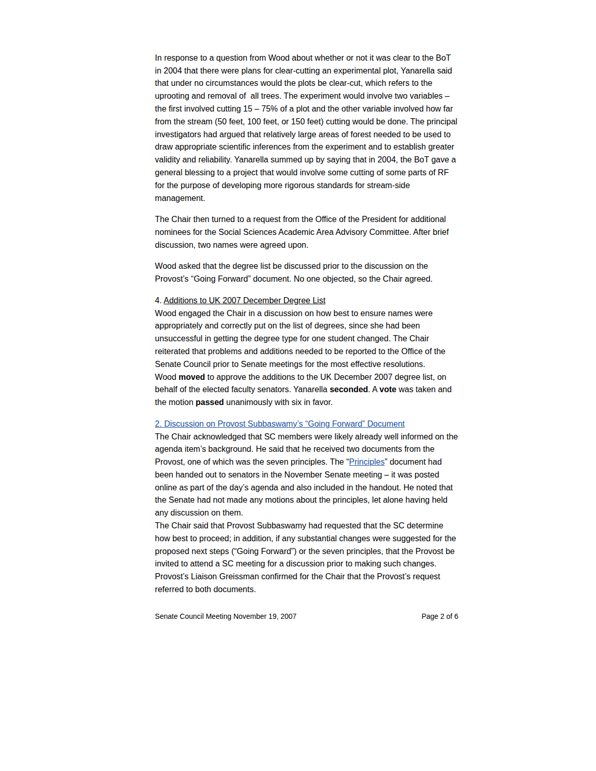In response to a question from Wood about whether or not it was clear to the BoT in 2004 that there were plans for clear-cutting an experimental plot, Yanarella said that under no circumstances would the plots be clear-cut, which refers to the uprooting and removal of all trees. The experiment would involve two variables – the first involved cutting 15 – 75% of a plot and the other variable involved how far from the stream (50 feet, 100 feet, or 150 feet) cutting would be done. The principal investigators had argued that relatively large areas of forest needed to be used to draw appropriate scientific inferences from the experiment and to establish greater validity and reliability. Yanarella summed up by saying that in 2004, the BoT gave a general blessing to a project that would involve some cutting of some parts of RF for the purpose of developing more rigorous standards for stream-side management.
The Chair then turned to a request from the Office of the President for additional nominees for the Social Sciences Academic Area Advisory Committee. After brief discussion, two names were agreed upon.
Wood asked that the degree list be discussed prior to the discussion on the Provost’s “Going Forward” document. No one objected, so the Chair agreed.
4. Additions to UK 2007 December Degree List
Wood engaged the Chair in a discussion on how best to ensure names were appropriately and correctly put on the list of degrees, since she had been unsuccessful in getting the degree type for one student changed. The Chair reiterated that problems and additions needed to be reported to the Office of the Senate Council prior to Senate meetings for the most effective resolutions.
Wood moved to approve the additions to the UK December 2007 degree list, on behalf of the elected faculty senators. Yanarella seconded. A vote was taken and the motion passed unanimously with six in favor.
2. Discussion on Provost Subbaswamy’s “Going Forward” Document
The Chair acknowledged that SC members were likely already well informed on the agenda item’s background. He said that he received two documents from the Provost, one of which was the seven principles. The “Principles” document had been handed out to senators in the November Senate meeting – it was posted online as part of the day’s agenda and also included in the handout. He noted that the Senate had not made any motions about the principles, let alone having held any discussion on them.
The Chair said that Provost Subbaswamy had requested that the SC determine how best to proceed; in addition, if any substantial changes were suggested for the proposed next steps (“Going Forward”) or the seven principles, that the Provost be invited to attend a SC meeting for a discussion prior to making such changes. Provost’s Liaison Greissman confirmed for the Chair that the Provost’s request referred to both documents.
Senate Council Meeting November 19, 2007 Page 2 of 6